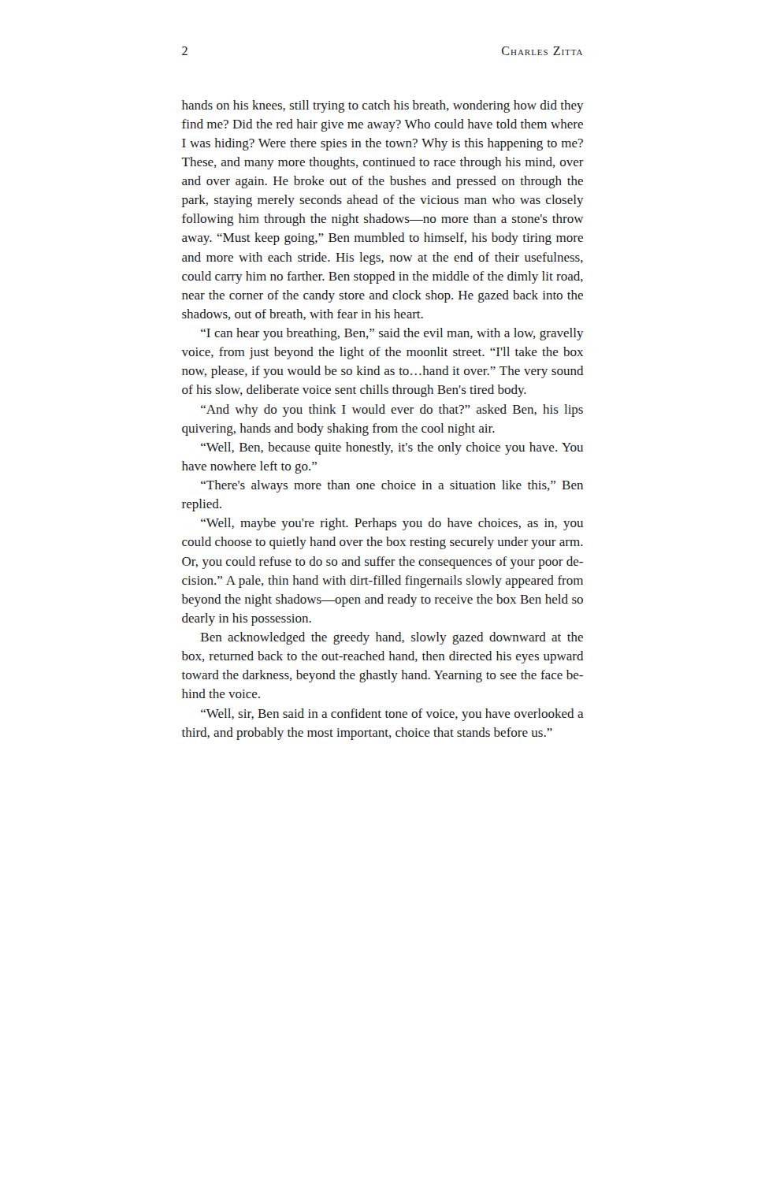2 Charles Zitta
hands on his knees, still trying to catch his breath, wondering how did they find me? Did the red hair give me away? Who could have told them where I was hiding? Were there spies in the town? Why is this happening to me? These, and many more thoughts, continued to race through his mind, over and over again. He broke out of the bushes and pressed on through the park, staying merely seconds ahead of the vicious man who was closely following him through the night shadows—no more than a stone's throw away. “Must keep going,” Ben mumbled to himself, his body tiring more and more with each stride. His legs, now at the end of their usefulness, could carry him no farther. Ben stopped in the middle of the dimly lit road, near the corner of the candy store and clock shop. He gazed back into the shadows, out of breath, with fear in his heart.
“I can hear you breathing, Ben,” said the evil man, with a low, gravelly voice, from just beyond the light of the moonlit street. “I'll take the box now, please, if you would be so kind as to…hand it over.” The very sound of his slow, deliberate voice sent chills through Ben's tired body.
“And why do you think I would ever do that?” asked Ben, his lips quivering, hands and body shaking from the cool night air.
“Well, Ben, because quite honestly, it's the only choice you have. You have nowhere left to go.”
“There's always more than one choice in a situation like this,” Ben replied.
“Well, maybe you're right. Perhaps you do have choices, as in, you could choose to quietly hand over the box resting securely under your arm. Or, you could refuse to do so and suffer the consequences of your poor decision.” A pale, thin hand with dirt-filled fingernails slowly appeared from beyond the night shadows—open and ready to receive the box Ben held so dearly in his possession.
Ben acknowledged the greedy hand, slowly gazed downward at the box, returned back to the out-reached hand, then directed his eyes upward toward the darkness, beyond the ghastly hand. Yearning to see the face behind the voice.
“Well, sir, Ben said in a confident tone of voice, you have overlooked a third, and probably the most important, choice that stands before us.”